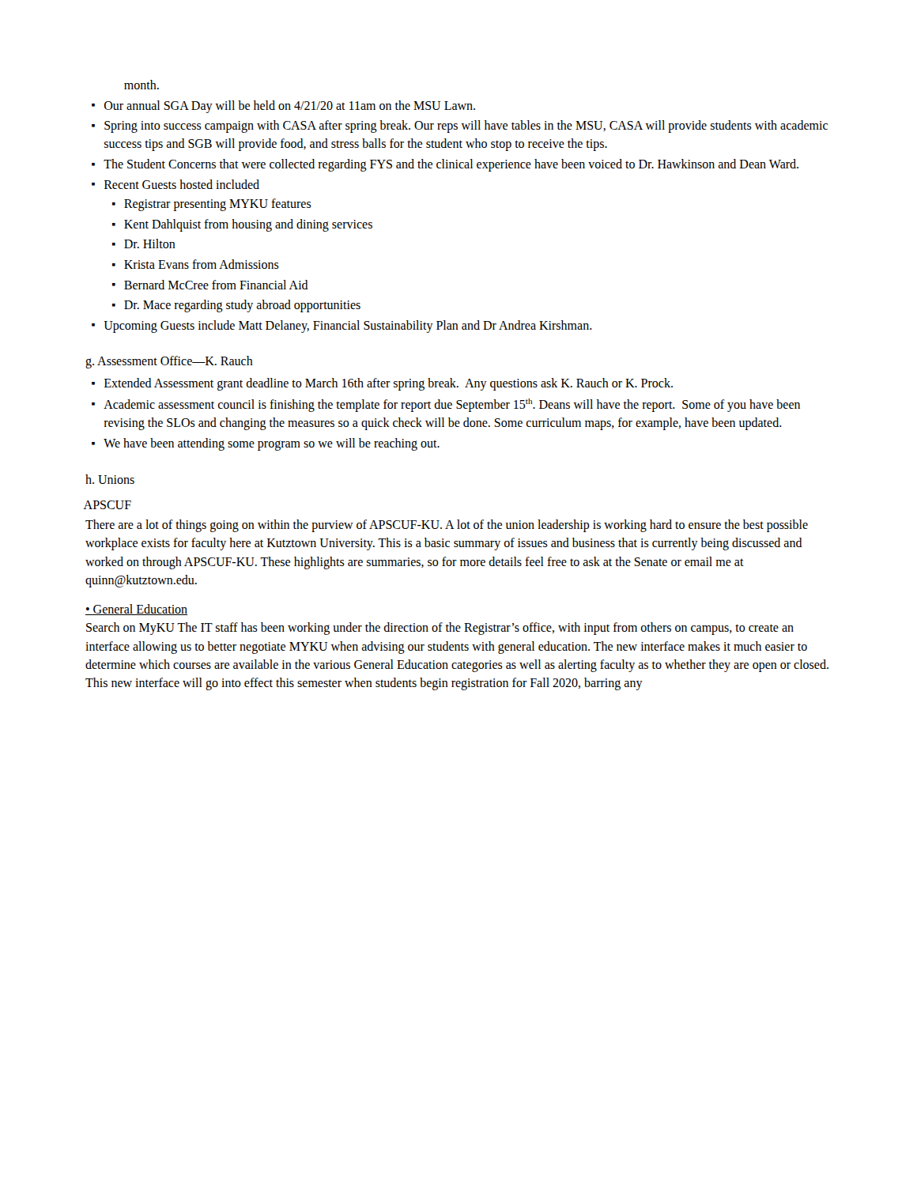month.
Our annual SGA Day will be held on 4/21/20 at 11am on the MSU Lawn.
Spring into success campaign with CASA after spring break. Our reps will have tables in the MSU, CASA will provide students with academic success tips and SGB will provide food, and stress balls for the student who stop to receive the tips.
The Student Concerns that were collected regarding FYS and the clinical experience have been voiced to Dr. Hawkinson and Dean Ward.
Recent Guests hosted included
Registrar presenting MYKU features
Kent Dahlquist from housing and dining services
Dr. Hilton
Krista Evans from Admissions
Bernard McCree from Financial Aid
Dr. Mace regarding study abroad opportunities
Upcoming Guests include Matt Delaney, Financial Sustainability Plan and Dr Andrea Kirshman.
g. Assessment Office—K. Rauch
Extended Assessment grant deadline to March 16th after spring break. Any questions ask K. Rauch or K. Prock.
Academic assessment council is finishing the template for report due September 15th. Deans will have the report. Some of you have been revising the SLOs and changing the measures so a quick check will be done. Some curriculum maps, for example, have been updated.
We have been attending some program so we will be reaching out.
h. Unions
APSCUF
There are a lot of things going on within the purview of APSCUF-KU. A lot of the union leadership is working hard to ensure the best possible workplace exists for faculty here at Kutztown University. This is a basic summary of issues and business that is currently being discussed and worked on through APSCUF-KU. These highlights are summaries, so for more details feel free to ask at the Senate or email me at quinn@kutztown.edu.
• General Education
Search on MyKU The IT staff has been working under the direction of the Registrar’s office, with input from others on campus, to create an interface allowing us to better negotiate MYKU when advising our students with general education. The new interface makes it much easier to determine which courses are available in the various General Education categories as well as alerting faculty as to whether they are open or closed. This new interface will go into effect this semester when students begin registration for Fall 2020, barring any